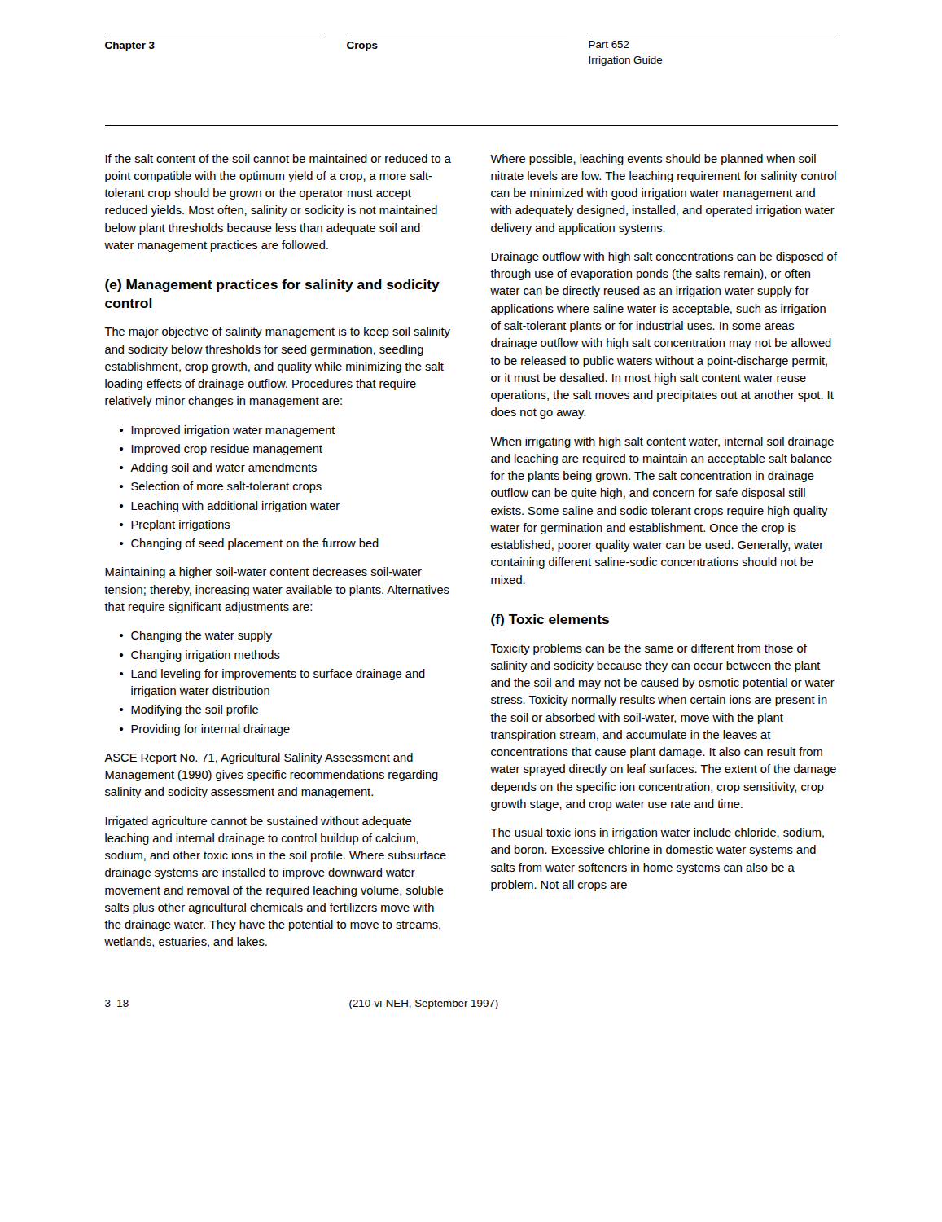Chapter 3
Crops
Part 652
Irrigation Guide
If the salt content of the soil cannot be maintained or reduced to a point compatible with the optimum yield of a crop, a more salt-tolerant crop should be grown or the operator must accept reduced yields. Most often, salinity or sodicity is not maintained below plant thresholds because less than adequate soil and water management practices are followed.
(e) Management practices for salinity and sodicity control
The major objective of salinity management is to keep soil salinity and sodicity below thresholds for seed germination, seedling establishment, crop growth, and quality while minimizing the salt loading effects of drainage outflow. Procedures that require relatively minor changes in management are:
Improved irrigation water management
Improved crop residue management
Adding soil and water amendments
Selection of more salt-tolerant crops
Leaching with additional irrigation water
Preplant irrigations
Changing of seed placement on the furrow bed
Maintaining a higher soil-water content decreases soil-water tension; thereby, increasing water available to plants. Alternatives that require significant adjustments are:
Changing the water supply
Changing irrigation methods
Land leveling for improvements to surface drainage and irrigation water distribution
Modifying the soil profile
Providing for internal drainage
ASCE Report No. 71, Agricultural Salinity Assessment and Management (1990) gives specific recommendations regarding salinity and sodicity assessment and management.
Irrigated agriculture cannot be sustained without adequate leaching and internal drainage to control buildup of calcium, sodium, and other toxic ions in the soil profile. Where subsurface drainage systems are installed to improve downward water movement and removal of the required leaching volume, soluble salts plus other agricultural chemicals and fertilizers move with the drainage water. They have the potential to move to streams, wetlands, estuaries, and lakes.
Where possible, leaching events should be planned when soil nitrate levels are low. The leaching requirement for salinity control can be minimized with good irrigation water management and with adequately designed, installed, and operated irrigation water delivery and application systems.
Drainage outflow with high salt concentrations can be disposed of through use of evaporation ponds (the salts remain), or often water can be directly reused as an irrigation water supply for applications where saline water is acceptable, such as irrigation of salt-tolerant plants or for industrial uses. In some areas drainage outflow with high salt concentration may not be allowed to be released to public waters without a point-discharge permit, or it must be desalted. In most high salt content water reuse operations, the salt moves and precipitates out at another spot. It does not go away.
When irrigating with high salt content water, internal soil drainage and leaching are required to maintain an acceptable salt balance for the plants being grown. The salt concentration in drainage outflow can be quite high, and concern for safe disposal still exists. Some saline and sodic tolerant crops require high quality water for germination and establishment. Once the crop is established, poorer quality water can be used. Generally, water containing different saline-sodic concentrations should not be mixed.
(f) Toxic elements
Toxicity problems can be the same or different from those of salinity and sodicity because they can occur between the plant and the soil and may not be caused by osmotic potential or water stress. Toxicity normally results when certain ions are present in the soil or absorbed with soil-water, move with the plant transpiration stream, and accumulate in the leaves at concentrations that cause plant damage. It also can result from water sprayed directly on leaf surfaces. The extent of the damage depends on the specific ion concentration, crop sensitivity, crop growth stage, and crop water use rate and time.
The usual toxic ions in irrigation water include chloride, sodium, and boron. Excessive chlorine in domestic water systems and salts from water softeners in home systems can also be a problem. Not all crops are
3–18
(210-vi-NEH, September 1997)